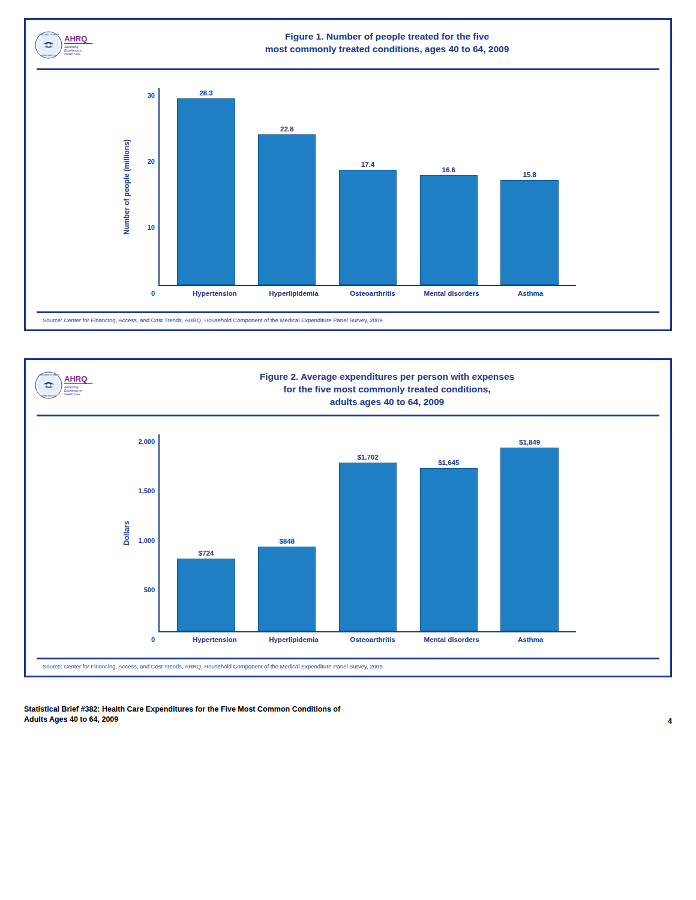DEPARTMENT OF HEALTH HUMAN SERVICES AHRQ Advancing Excellence in Health Care
Figure 1. Number of people treated for the five
most commonly treated conditions, ages 40 to 64, 2009
Number of people (millions)
30 20 10 0
28.3
22.8
17.4
16.6
15.8
Hypertension
Hyperlipidemia
Osteoarthritis
Mental disorders
Asthma
Source: Center for Financing, Access, and Cost Trends, AHRQ, Household Component of the Medical Expenditure Panel Survey, 2009
DEPARTMENT OF HEALTH HUMAN SERVICES AHRQ Advancing Excellence in Health Care
Figure 2. Average expenditures per person with expenses
for the five most commonly treated conditions,
adults ages 40 to 64, 2009
Dollars
2,000 1,500 1,000 500 0
$724
$848
$1,702
$1,645
$1,849
Hypertension
Hyperlipidemia
Osteoarthritis
Mental disorders
Asthma
Source: Center for Financing, Access, and Cost Trends, AHRQ, Household Component of the Medical Expenditure Panel Survey, 2009
Statistical Brief #382: Health Care Expenditures for the Five Most Common Conditions of
Adults Ages 40 to 64, 2009
4